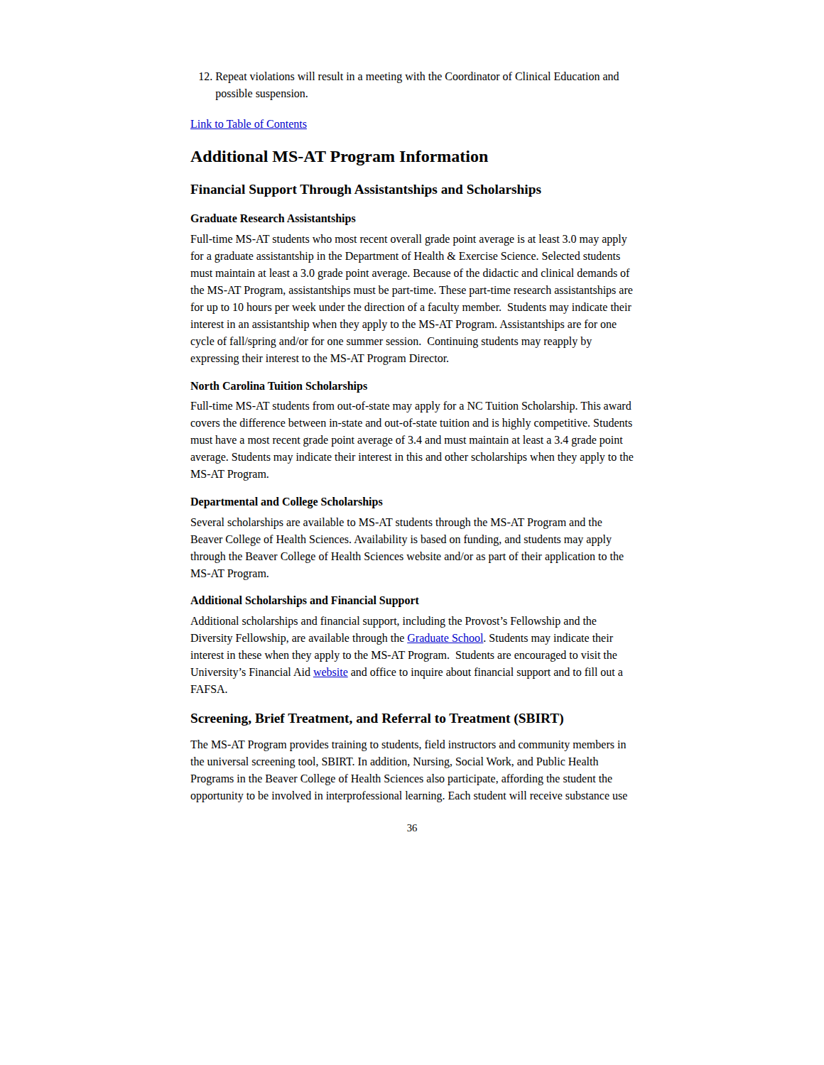Repeat violations will result in a meeting with the Coordinator of Clinical Education and possible suspension.
Link to Table of Contents
Additional MS-AT Program Information
Financial Support Through Assistantships and Scholarships
Graduate Research Assistantships
Full-time MS-AT students who most recent overall grade point average is at least 3.0 may apply for a graduate assistantship in the Department of Health & Exercise Science. Selected students must maintain at least a 3.0 grade point average. Because of the didactic and clinical demands of the MS-AT Program, assistantships must be part-time. These part-time research assistantships are for up to 10 hours per week under the direction of a faculty member. Students may indicate their interest in an assistantship when they apply to the MS-AT Program. Assistantships are for one cycle of fall/spring and/or for one summer session. Continuing students may reapply by expressing their interest to the MS-AT Program Director.
North Carolina Tuition Scholarships
Full-time MS-AT students from out-of-state may apply for a NC Tuition Scholarship. This award covers the difference between in-state and out-of-state tuition and is highly competitive. Students must have a most recent grade point average of 3.4 and must maintain at least a 3.4 grade point average. Students may indicate their interest in this and other scholarships when they apply to the MS-AT Program.
Departmental and College Scholarships
Several scholarships are available to MS-AT students through the MS-AT Program and the Beaver College of Health Sciences. Availability is based on funding, and students may apply through the Beaver College of Health Sciences website and/or as part of their application to the MS-AT Program.
Additional Scholarships and Financial Support
Additional scholarships and financial support, including the Provost’s Fellowship and the Diversity Fellowship, are available through the Graduate School. Students may indicate their interest in these when they apply to the MS-AT Program. Students are encouraged to visit the University’s Financial Aid website and office to inquire about financial support and to fill out a FAFSA.
Screening, Brief Treatment, and Referral to Treatment (SBIRT)
The MS-AT Program provides training to students, field instructors and community members in the universal screening tool, SBIRT. In addition, Nursing, Social Work, and Public Health Programs in the Beaver College of Health Sciences also participate, affording the student the opportunity to be involved in interprofessional learning. Each student will receive substance use
36